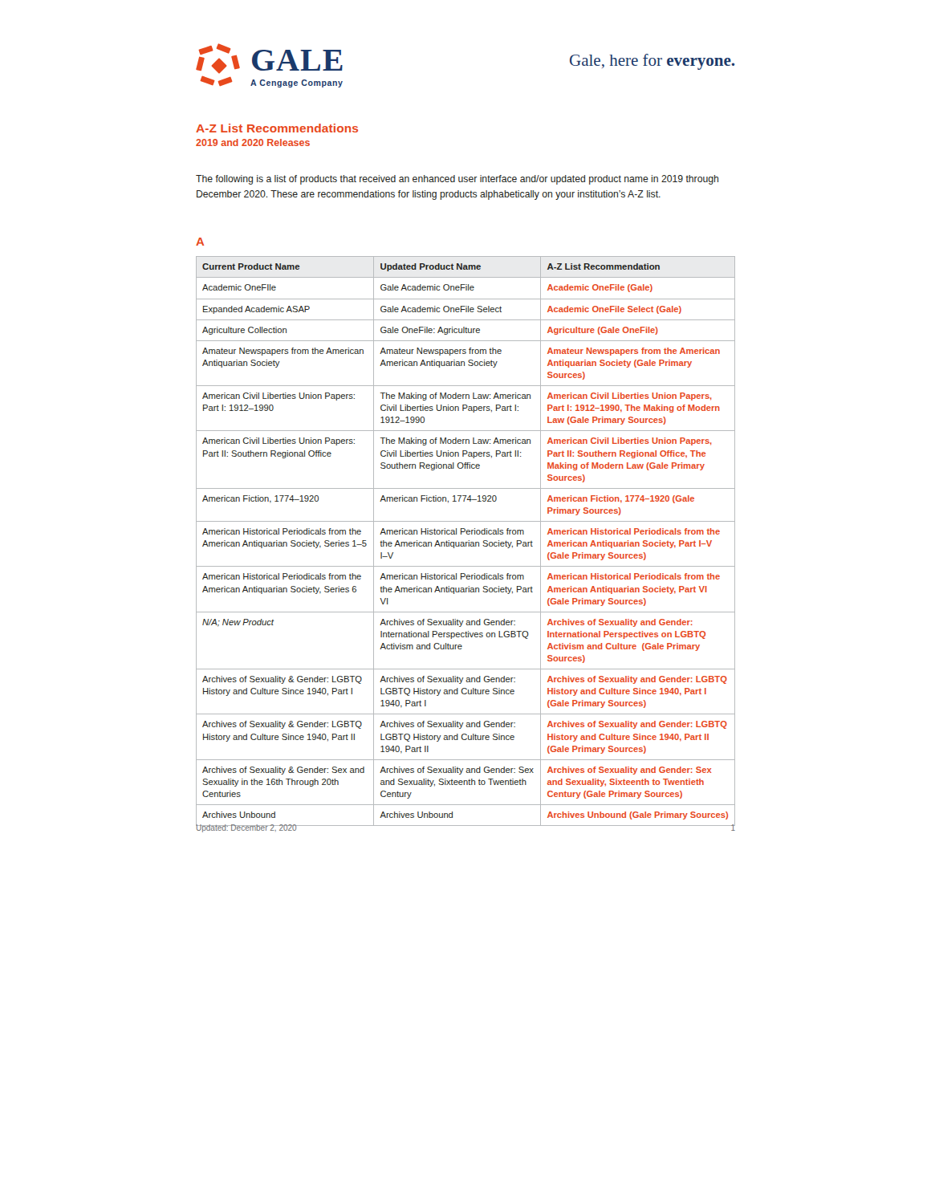GALE
A Cengage Company
Gale, here for everyone.
A-Z List Recommendations
2019 and 2020 Releases
The following is a list of products that received an enhanced user interface and/or updated product name in 2019 through December 2020. These are recommendations for listing products alphabetically on your institution’s A-Z list.
A
| Current Product Name | Updated Product Name | A-Z List Recommendation |
| --- | --- | --- |
| Academic OneFIle | Gale Academic OneFile | Academic OneFile (Gale) |
| Expanded Academic ASAP | Gale Academic OneFile Select | Academic OneFile Select (Gale) |
| Agriculture Collection | Gale OneFile: Agriculture | Agriculture (Gale OneFile) |
| Amateur Newspapers from the American Antiquarian Society | Amateur Newspapers from the American Antiquarian Society | Amateur Newspapers from the American Antiquarian Society (Gale Primary Sources) |
| American Civil Liberties Union Papers: Part I: 1912–1990 | The Making of Modern Law: American Civil Liberties Union Papers, Part I: 1912–1990 | American Civil Liberties Union Papers, Part I: 1912–1990, The Making of Modern Law (Gale Primary Sources) |
| American Civil Liberties Union Papers: Part II: Southern Regional Office | The Making of Modern Law: American Civil Liberties Union Papers, Part II: Southern Regional Office | American Civil Liberties Union Papers, Part II: Southern Regional Office, The Making of Modern Law (Gale Primary Sources) |
| American Fiction, 1774–1920 | American Fiction, 1774–1920 | American Fiction, 1774–1920 (Gale Primary Sources) |
| American Historical Periodicals from the American Antiquarian Society, Series 1–5 | American Historical Periodicals from the American Antiquarian Society, Part I–V | American Historical Periodicals from the American Antiquarian Society, Part I–V (Gale Primary Sources) |
| American Historical Periodicals from the American Antiquarian Society, Series 6 | American Historical Periodicals from the American Antiquarian Society, Part VI | American Historical Periodicals from the American Antiquarian Society, Part VI (Gale Primary Sources) |
| N/A; New Product | Archives of Sexuality and Gender: International Perspectives on LGBTQ Activism and Culture | Archives of Sexuality and Gender: International Perspectives on LGBTQ Activism and Culture (Gale Primary Sources) |
| Archives of Sexuality & Gender: LGBTQ History and Culture Since 1940, Part I | Archives of Sexuality and Gender: LGBTQ History and Culture Since 1940, Part I | Archives of Sexuality and Gender: LGBTQ History and Culture Since 1940, Part I (Gale Primary Sources) |
| Archives of Sexuality & Gender: LGBTQ History and Culture Since 1940, Part II | Archives of Sexuality and Gender: LGBTQ History and Culture Since 1940, Part II | Archives of Sexuality and Gender: LGBTQ History and Culture Since 1940, Part II (Gale Primary Sources) |
| Archives of Sexuality & Gender: Sex and Sexuality in the 16th Through 20th Centuries | Archives of Sexuality and Gender: Sex and Sexuality, Sixteenth to Twentieth Century | Archives of Sexuality and Gender: Sex and Sexuality, Sixteenth to Twentieth Century (Gale Primary Sources) |
| Archives Unbound | Archives Unbound | Archives Unbound (Gale Primary Sources) |
Updated: December 2, 2020
1